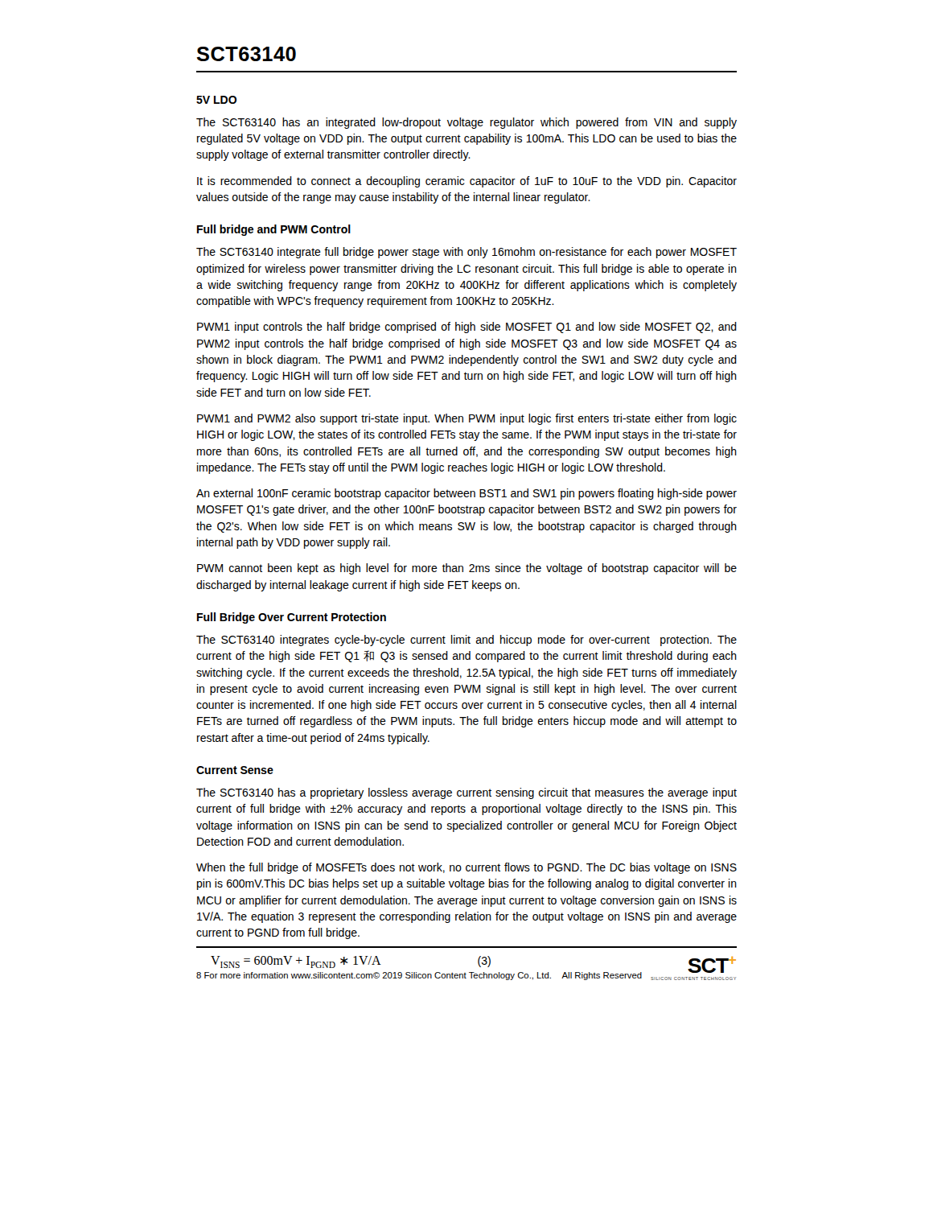SCT63140
5V LDO
The SCT63140 has an integrated low-dropout voltage regulator which powered from VIN and supply regulated 5V voltage on VDD pin. The output current capability is 100mA. This LDO can be used to bias the supply voltage of external transmitter controller directly.
It is recommended to connect a decoupling ceramic capacitor of 1uF to 10uF to the VDD pin. Capacitor values outside of the range may cause instability of the internal linear regulator.
Full bridge and PWM Control
The SCT63140 integrate full bridge power stage with only 16mohm on-resistance for each power MOSFET optimized for wireless power transmitter driving the LC resonant circuit. This full bridge is able to operate in a wide switching frequency range from 20KHz to 400KHz for different applications which is completely compatible with WPC's frequency requirement from 100KHz to 205KHz.
PWM1 input controls the half bridge comprised of high side MOSFET Q1 and low side MOSFET Q2, and PWM2 input controls the half bridge comprised of high side MOSFET Q3 and low side MOSFET Q4 as shown in block diagram. The PWM1 and PWM2 independently control the SW1 and SW2 duty cycle and frequency. Logic HIGH will turn off low side FET and turn on high side FET, and logic LOW will turn off high side FET and turn on low side FET.
PWM1 and PWM2 also support tri-state input. When PWM input logic first enters tri-state either from logic HIGH or logic LOW, the states of its controlled FETs stay the same. If the PWM input stays in the tri-state for more than 60ns, its controlled FETs are all turned off, and the corresponding SW output becomes high impedance. The FETs stay off until the PWM logic reaches logic HIGH or logic LOW threshold.
An external 100nF ceramic bootstrap capacitor between BST1 and SW1 pin powers floating high-side power MOSFET Q1's gate driver, and the other 100nF bootstrap capacitor between BST2 and SW2 pin powers for the Q2's. When low side FET is on which means SW is low, the bootstrap capacitor is charged through internal path by VDD power supply rail.
PWM cannot been kept as high level for more than 2ms since the voltage of bootstrap capacitor will be discharged by internal leakage current if high side FET keeps on.
Full Bridge Over Current Protection
The SCT63140 integrates cycle-by-cycle current limit and hiccup mode for over-current protection. The current of the high side FET Q1 和 Q3 is sensed and compared to the current limit threshold during each switching cycle. If the current exceeds the threshold, 12.5A typical, the high side FET turns off immediately in present cycle to avoid current increasing even PWM signal is still kept in high level. The over current counter is incremented. If one high side FET occurs over current in 5 consecutive cycles, then all 4 internal FETs are turned off regardless of the PWM inputs. The full bridge enters hiccup mode and will attempt to restart after a time-out period of 24ms typically.
Current Sense
The SCT63140 has a proprietary lossless average current sensing circuit that measures the average input current of full bridge with ±2% accuracy and reports a proportional voltage directly to the ISNS pin. This voltage information on ISNS pin can be send to specialized controller or general MCU for Foreign Object Detection FOD and current demodulation.
When the full bridge of MOSFETs does not work, no current flows to PGND. The DC bias voltage on ISNS pin is 600mV.This DC bias helps set up a suitable voltage bias for the following analog to digital converter in MCU or amplifier for current demodulation. The average input current to voltage conversion gain on ISNS is 1V/A. The equation 3 represent the corresponding relation for the output voltage on ISNS pin and average current to PGND from full bridge.
VISNS = 600mV + IPGND ∗ 1V/A (3)
8 For more information www.silicontent.com© 2019 Silicon Content Technology Co., Ltd. All Rights Reserved
SCT+
SILICON CONTENT TECHNOLOGY